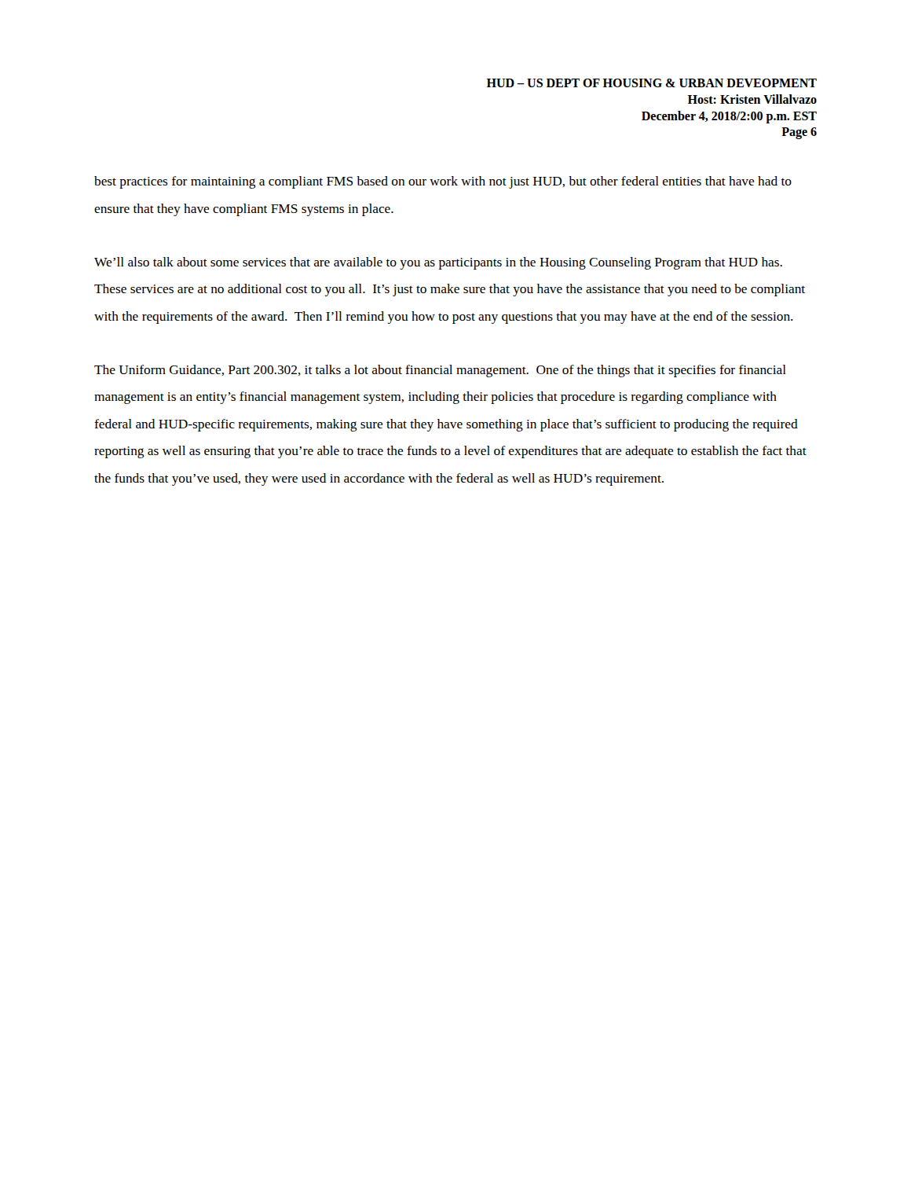HUD – US DEPT OF HOUSING & URBAN DEVEOPMENT
Host: Kristen Villalvazo
December 4, 2018/2:00 p.m. EST
Page 6
best practices for maintaining a compliant FMS based on our work with not just HUD, but other federal entities that have had to ensure that they have compliant FMS systems in place.
We’ll also talk about some services that are available to you as participants in the Housing Counseling Program that HUD has. These services are at no additional cost to you all. It’s just to make sure that you have the assistance that you need to be compliant with the requirements of the award. Then I’ll remind you how to post any questions that you may have at the end of the session.
The Uniform Guidance, Part 200.302, it talks a lot about financial management. One of the things that it specifies for financial management is an entity’s financial management system, including their policies that procedure is regarding compliance with federal and HUD-specific requirements, making sure that they have something in place that’s sufficient to producing the required reporting as well as ensuring that you’re able to trace the funds to a level of expenditures that are adequate to establish the fact that the funds that you’ve used, they were used in accordance with the federal as well as HUD’s requirement.